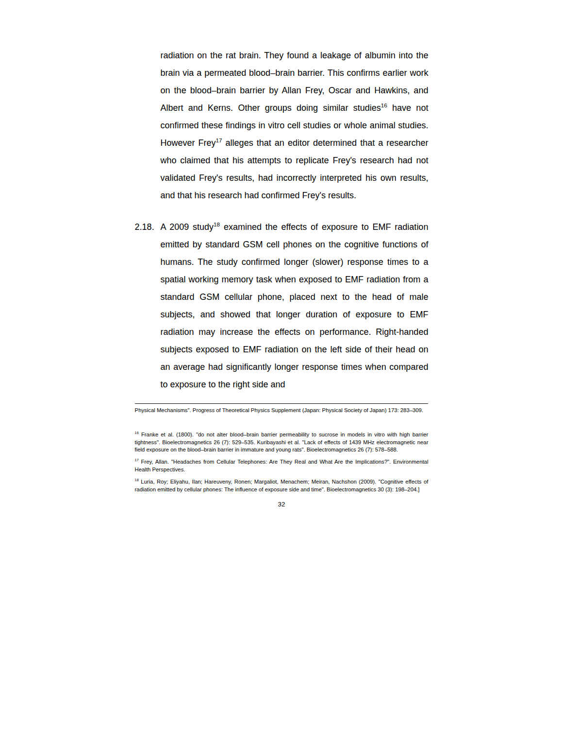radiation on the rat brain. They found a leakage of albumin into the brain via a permeated blood–brain barrier. This confirms earlier work on the blood–brain barrier by Allan Frey, Oscar and Hawkins, and Albert and Kerns. Other groups doing similar studies16 have not confirmed these findings in vitro cell studies or whole animal studies. However Frey17 alleges that an editor determined that a researcher who claimed that his attempts to replicate Frey's research had not validated Frey's results, had incorrectly interpreted his own results, and that his research had confirmed Frey's results.
2.18. A 2009 study18 examined the effects of exposure to EMF radiation emitted by standard GSM cell phones on the cognitive functions of humans. The study confirmed longer (slower) response times to a spatial working memory task when exposed to EMF radiation from a standard GSM cellular phone, placed next to the head of male subjects, and showed that longer duration of exposure to EMF radiation may increase the effects on performance. Right-handed subjects exposed to EMF radiation on the left side of their head on an average had significantly longer response times when compared to exposure to the right side and
Physical Mechanisms". Progress of Theoretical Physics Supplement (Japan: Physical Society of Japan) 173: 283–309.
16 Franke et al. (1800). "do not alter blood–brain barrier permeability to sucrose in models in vitro with high barrier tightness". Bioelectromagnetics 26 (7): 529–535. Kuribayashi et al. "Lack of effects of 1439 MHz electromagnetic near field exposure on the blood–brain barrier in immature and young rats". Bioelectromagnetics 26 (7): 578–588.
17 Frey, Allan. "Headaches from Cellular Telephones: Are They Real and What Are the Implications?". Environmental Health Perspectives.
18 Luria, Roy; Eliyahu, Ilan; Hareuveny, Ronen; Margaliot, Menachem; Meiran, Nachshon (2009). "Cognitive effects of radiation emitted by cellular phones: The influence of exposure side and time". Bioelectromagnetics 30 (3): 198–204.]
32